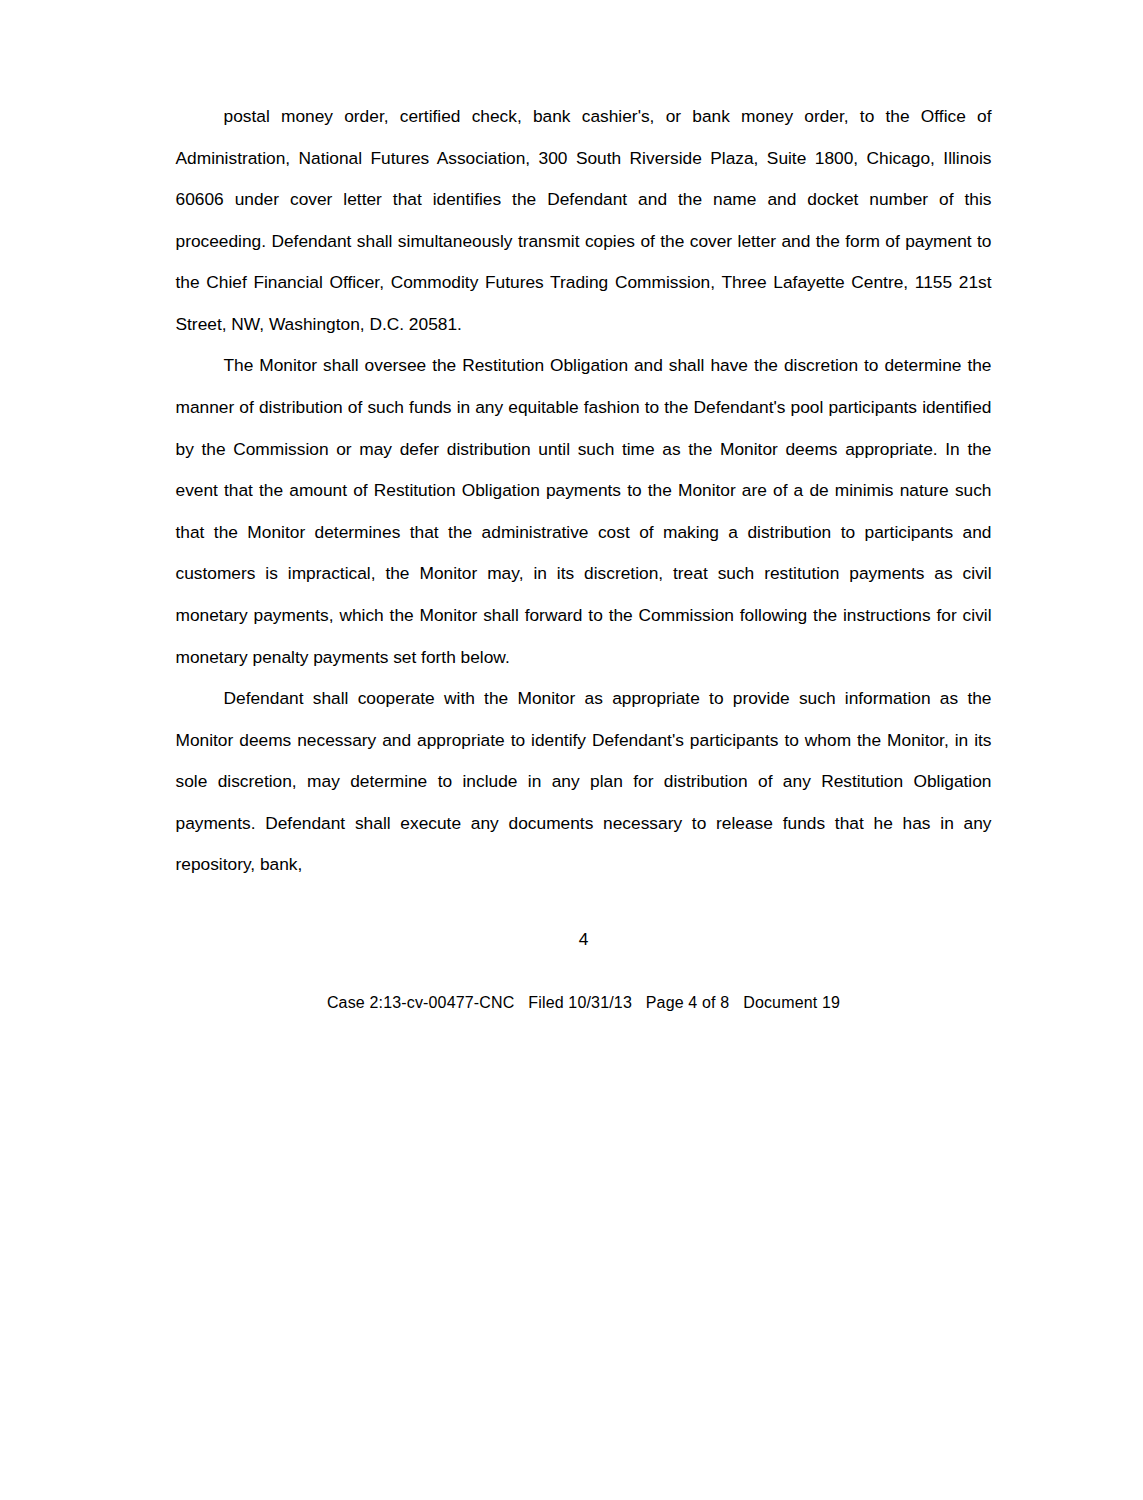postal money order, certified check, bank cashier's, or bank money order, to the Office of Administration, National Futures Association, 300 South Riverside Plaza, Suite 1800, Chicago, Illinois 60606 under cover letter that identifies the Defendant and the name and docket number of this proceeding. Defendant shall simultaneously transmit copies of the cover letter and the form of payment to the Chief Financial Officer, Commodity Futures Trading Commission, Three Lafayette Centre, 1155 21st Street, NW, Washington, D.C. 20581.
The Monitor shall oversee the Restitution Obligation and shall have the discretion to determine the manner of distribution of such funds in any equitable fashion to the Defendant's pool participants identified by the Commission or may defer distribution until such time as the Monitor deems appropriate. In the event that the amount of Restitution Obligation payments to the Monitor are of a de minimis nature such that the Monitor determines that the administrative cost of making a distribution to participants and customers is impractical, the Monitor may, in its discretion, treat such restitution payments as civil monetary payments, which the Monitor shall forward to the Commission following the instructions for civil monetary penalty payments set forth below.
Defendant shall cooperate with the Monitor as appropriate to provide such information as the Monitor deems necessary and appropriate to identify Defendant's participants to whom the Monitor, in its sole discretion, may determine to include in any plan for distribution of any Restitution Obligation payments. Defendant shall execute any documents necessary to release funds that he has in any repository, bank,
4
Case 2:13-cv-00477-CNC Filed 10/31/13 Page 4 of 8 Document 19